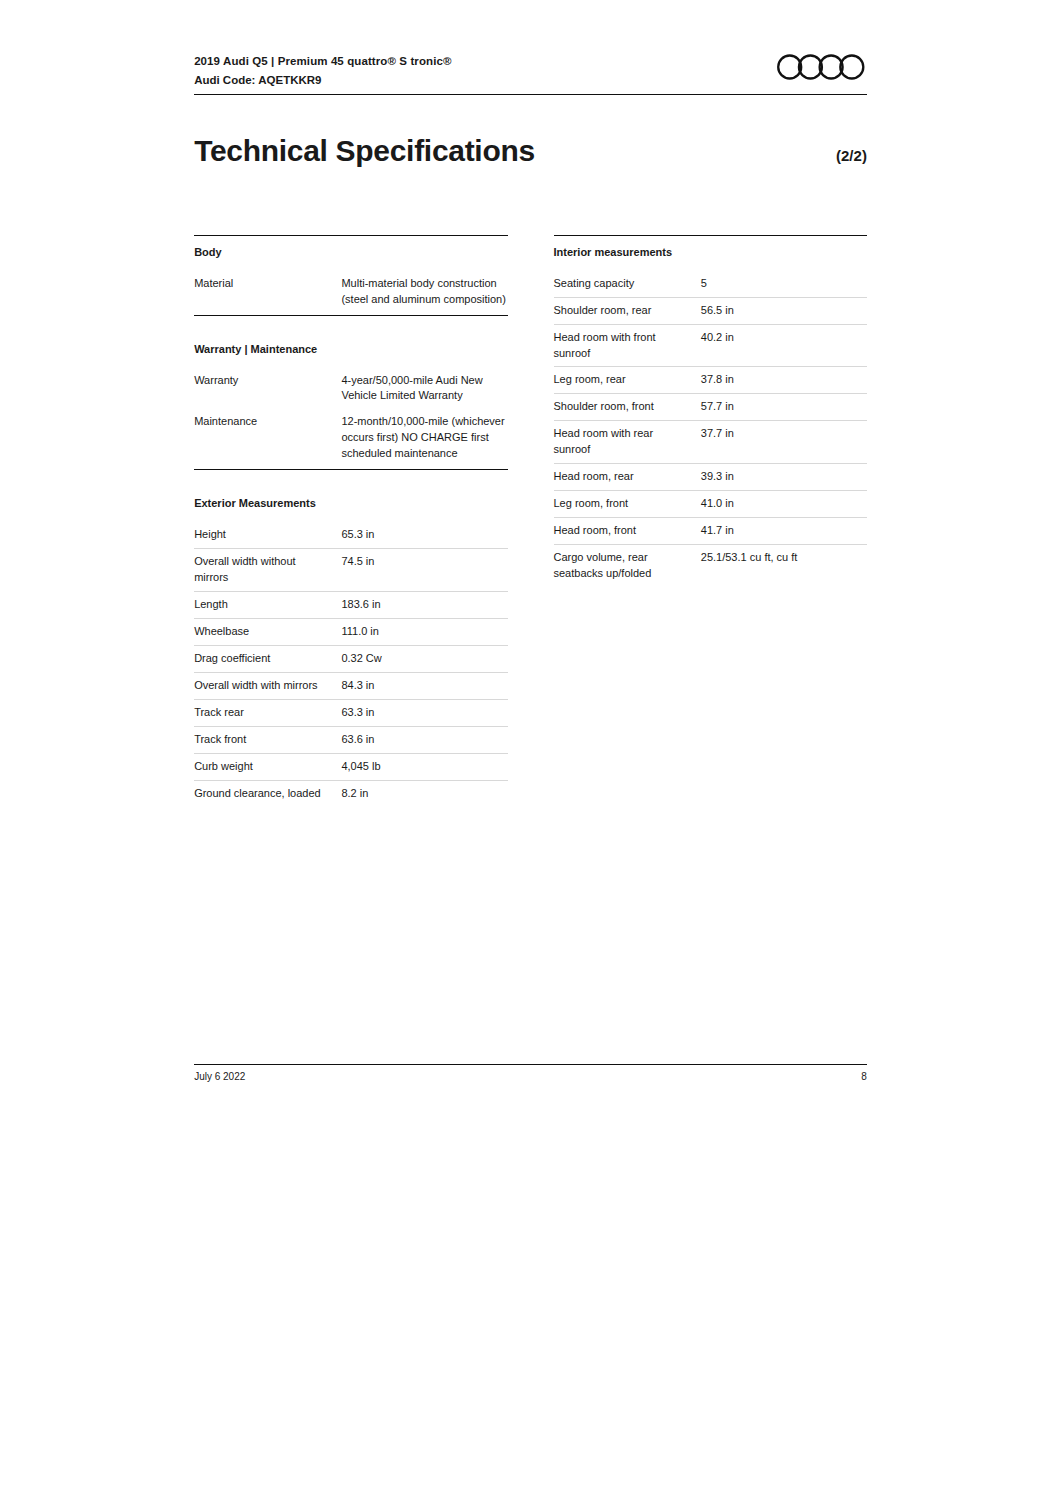2019 Audi Q5 | Premium 45 quattro® S tronic®
Audi Code: AQETKKR9
Technical Specifications
(2/2)
Body
| Material | Multi-material body construction (steel and aluminum composition) |
Warranty | Maintenance
| Warranty | 4-year/50,000-mile Audi New Vehicle Limited Warranty |
| Maintenance | 12-month/10,000-mile (whichever occurs first) NO CHARGE first scheduled maintenance |
Exterior Measurements
| Height | 65.3 in |
| Overall width without mirrors | 74.5 in |
| Length | 183.6 in |
| Wheelbase | 111.0 in |
| Drag coefficient | 0.32 Cw |
| Overall width with mirrors | 84.3 in |
| Track rear | 63.3 in |
| Track front | 63.6 in |
| Curb weight | 4,045 lb |
| Ground clearance, loaded | 8.2 in |
Interior measurements
| Seating capacity | 5 |
| Shoulder room, rear | 56.5 in |
| Head room with front sunroof | 40.2 in |
| Leg room, rear | 37.8 in |
| Shoulder room, front | 57.7 in |
| Head room with rear sunroof | 37.7 in |
| Head room, rear | 39.3 in |
| Leg room, front | 41.0 in |
| Head room, front | 41.7 in |
| Cargo volume, rear seatbacks up/folded | 25.1/53.1 cu ft, cu ft |
July 6 2022
8